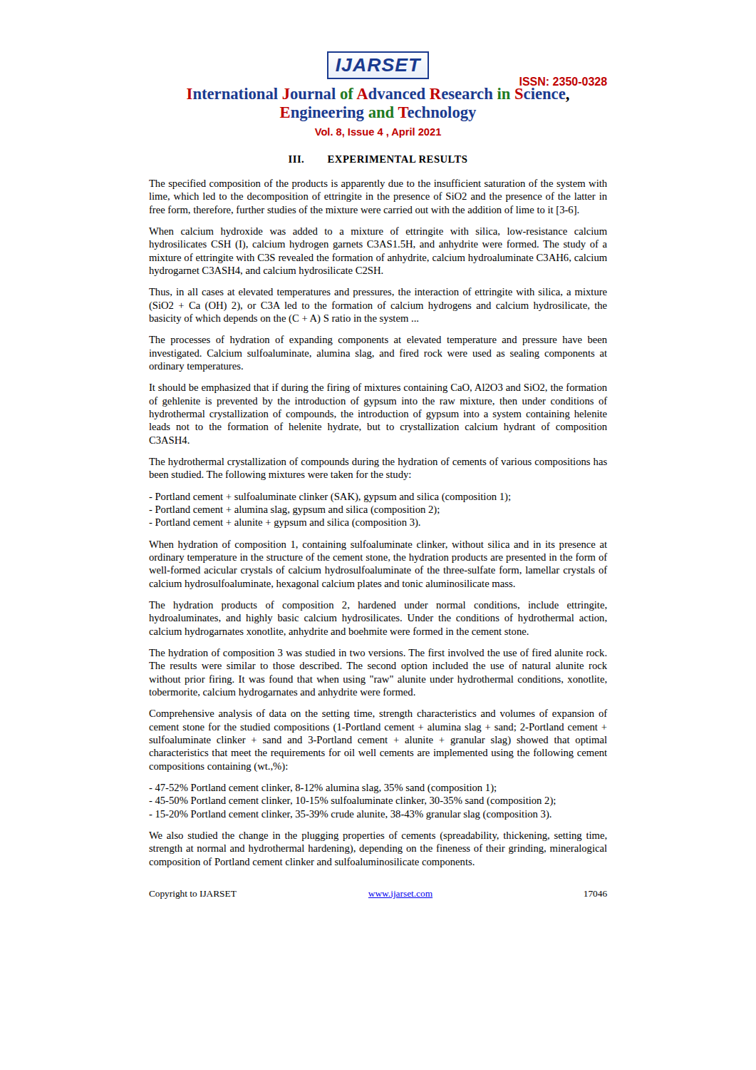ISSN: 2350-0328
IJARSET
International Journal of Advanced Research in Science,
Engineering and Technology
Vol. 8, Issue 4 , April 2021
III. EXPERIMENTAL RESULTS
The specified composition of the products is apparently due to the insufficient saturation of the system with lime, which led to the decomposition of ettringite in the presence of SiO2 and the presence of the latter in free form, therefore, further studies of the mixture were carried out with the addition of lime to it [3-6].
When calcium hydroxide was added to a mixture of ettringite with silica, low-resistance calcium hydrosilicates CSH (I), calcium hydrogen garnets C3AS1.5H, and anhydrite were formed. The study of a mixture of ettringite with C3S revealed the formation of anhydrite, calcium hydroaluminate C3AH6, calcium hydrogarnet C3ASH4, and calcium hydrosilicate C2SH.
Thus, in all cases at elevated temperatures and pressures, the interaction of ettringite with silica, a mixture (SiO2 + Ca (OH) 2), or C3A led to the formation of calcium hydrogens and calcium hydrosilicate, the basicity of which depends on the (C + A) S ratio in the system ...
The processes of hydration of expanding components at elevated temperature and pressure have been investigated. Calcium sulfoaluminate, alumina slag, and fired rock were used as sealing components at ordinary temperatures.
It should be emphasized that if during the firing of mixtures containing CaO, Al2O3 and SiO2, the formation of gehlenite is prevented by the introduction of gypsum into the raw mixture, then under conditions of hydrothermal crystallization of compounds, the introduction of gypsum into a system containing helenite leads not to the formation of helenite hydrate, but to crystallization calcium hydrant of composition C3ASH4.
The hydrothermal crystallization of compounds during the hydration of cements of various compositions has been studied. The following mixtures were taken for the study:
- Portland cement + sulfoaluminate clinker (SAK), gypsum and silica (composition 1);
- Portland cement + alumina slag, gypsum and silica (composition 2);
- Portland cement + alunite + gypsum and silica (composition 3).
When hydration of composition 1, containing sulfoaluminate clinker, without silica and in its presence at ordinary temperature in the structure of the cement stone, the hydration products are presented in the form of well-formed acicular crystals of calcium hydrosulfoaluminate of the three-sulfate form, lamellar crystals of calcium hydrosulfoaluminate, hexagonal calcium plates and tonic aluminosilicate mass.
The hydration products of composition 2, hardened under normal conditions, include ettringite, hydroaluminates, and highly basic calcium hydrosilicates. Under the conditions of hydrothermal action, calcium hydrogarnates xonotlite, anhydrite and boehmite were formed in the cement stone.
The hydration of composition 3 was studied in two versions. The first involved the use of fired alunite rock. The results were similar to those described. The second option included the use of natural alunite rock without prior firing. It was found that when using "raw" alunite under hydrothermal conditions, xonotlite, tobermorite, calcium hydrogarnates and anhydrite were formed.
Comprehensive analysis of data on the setting time, strength characteristics and volumes of expansion of cement stone for the studied compositions (1-Portland cement + alumina slag + sand; 2-Portland cement + sulfoaluminate clinker + sand and 3-Portland cement + alunite + granular slag) showed that optimal characteristics that meet the requirements for oil well cements are implemented using the following cement compositions containing (wt.,%):
- 47-52% Portland cement clinker, 8-12% alumina slag, 35% sand (composition 1);
- 45-50% Portland cement clinker, 10-15% sulfoaluminate clinker, 30-35% sand (composition 2);
- 15-20% Portland cement clinker, 35-39% crude alunite, 38-43% granular slag (composition 3).
We also studied the change in the plugging properties of cements (spreadability, thickening, setting time, strength at normal and hydrothermal hardening), depending on the fineness of their grinding, mineralogical composition of Portland cement clinker and sulfoaluminosilicate components.
Copyright to IJARSET
www.ijarset.com
17046